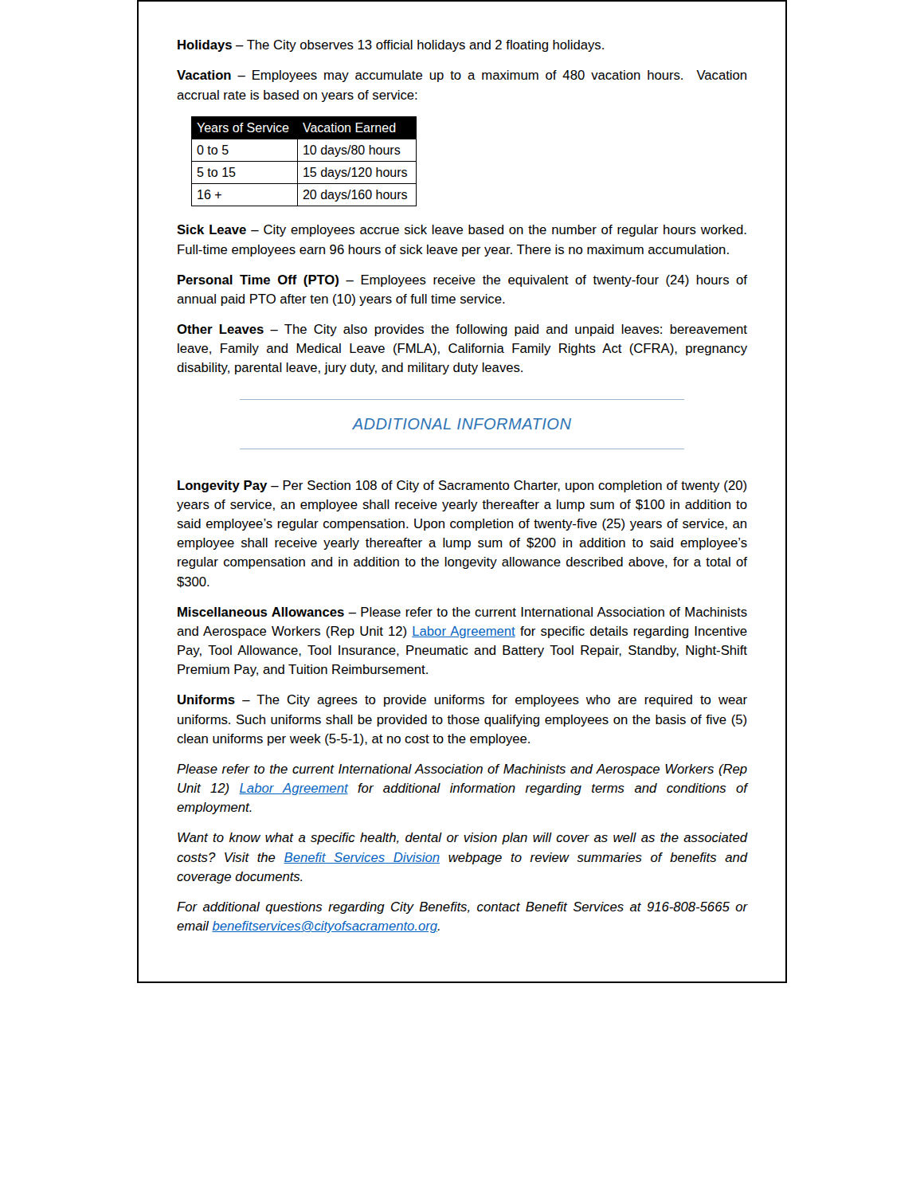Holidays – The City observes 13 official holidays and 2 floating holidays.
Vacation – Employees may accumulate up to a maximum of 480 vacation hours. Vacation accrual rate is based on years of service:
| Years of Service | Vacation Earned |
| --- | --- |
| 0 to 5 | 10 days/80 hours |
| 5 to 15 | 15 days/120 hours |
| 16 + | 20 days/160 hours |
Sick Leave – City employees accrue sick leave based on the number of regular hours worked. Full-time employees earn 96 hours of sick leave per year. There is no maximum accumulation.
Personal Time Off (PTO) – Employees receive the equivalent of twenty-four (24) hours of annual paid PTO after ten (10) years of full time service.
Other Leaves – The City also provides the following paid and unpaid leaves: bereavement leave, Family and Medical Leave (FMLA), California Family Rights Act (CFRA), pregnancy disability, parental leave, jury duty, and military duty leaves.
ADDITIONAL INFORMATION
Longevity Pay – Per Section 108 of City of Sacramento Charter, upon completion of twenty (20) years of service, an employee shall receive yearly thereafter a lump sum of $100 in addition to said employee’s regular compensation. Upon completion of twenty-five (25) years of service, an employee shall receive yearly thereafter a lump sum of $200 in addition to said employee’s regular compensation and in addition to the longevity allowance described above, for a total of $300.
Miscellaneous Allowances – Please refer to the current International Association of Machinists and Aerospace Workers (Rep Unit 12) Labor Agreement for specific details regarding Incentive Pay, Tool Allowance, Tool Insurance, Pneumatic and Battery Tool Repair, Standby, Night-Shift Premium Pay, and Tuition Reimbursement.
Uniforms – The City agrees to provide uniforms for employees who are required to wear uniforms. Such uniforms shall be provided to those qualifying employees on the basis of five (5) clean uniforms per week (5-5-1), at no cost to the employee.
Please refer to the current International Association of Machinists and Aerospace Workers (Rep Unit 12) Labor Agreement for additional information regarding terms and conditions of employment.
Want to know what a specific health, dental or vision plan will cover as well as the associated costs? Visit the Benefit Services Division webpage to review summaries of benefits and coverage documents.
For additional questions regarding City Benefits, contact Benefit Services at 916-808-5665 or email benefitservices@cityofsacramento.org.